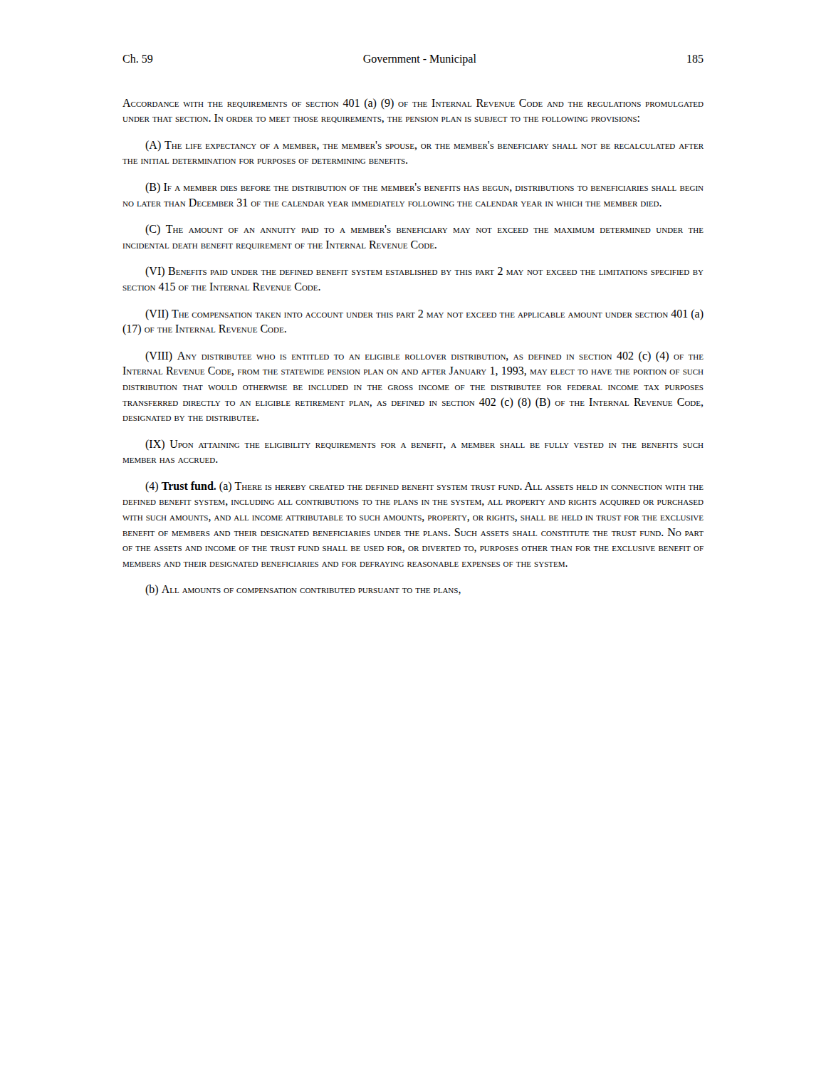Ch. 59 Government - Municipal 185
Accordance with the requirements of section 401 (a) (9) of the Internal Revenue Code and the regulations promulgated under that section. In order to meet those requirements, the pension plan is subject to the following provisions:
(A) The life expectancy of a member, the member's spouse, or the member's beneficiary shall not be recalculated after the initial determination for purposes of determining benefits.
(B) If a member dies before the distribution of the member's benefits has begun, distributions to beneficiaries shall begin no later than December 31 of the calendar year immediately following the calendar year in which the member died.
(C) The amount of an annuity paid to a member's beneficiary may not exceed the maximum determined under the incidental death benefit requirement of the Internal Revenue Code.
(VI) Benefits paid under the defined benefit system established by this part 2 may not exceed the limitations specified by section 415 of the Internal Revenue Code.
(VII) The compensation taken into account under this part 2 may not exceed the applicable amount under section 401 (a) (17) of the Internal Revenue Code.
(VIII) Any distributee who is entitled to an eligible rollover distribution, as defined in section 402 (c) (4) of the Internal Revenue Code, from the statewide pension plan on and after January 1, 1993, may elect to have the portion of such distribution that would otherwise be included in the gross income of the distributee for federal income tax purposes transferred directly to an eligible retirement plan, as defined in section 402 (c) (8) (B) of the Internal Revenue Code, designated by the distributee.
(IX) Upon attaining the eligibility requirements for a benefit, a member shall be fully vested in the benefits such member has accrued.
(4) Trust fund. (a) There is hereby created the defined benefit system trust fund. All assets held in connection with the defined benefit system, including all contributions to the plans in the system, all property and rights acquired or purchased with such amounts, and all income attributable to such amounts, property, or rights, shall be held in trust for the exclusive benefit of members and their designated beneficiaries under the plans. Such assets shall constitute the trust fund. No part of the assets and income of the trust fund shall be used for, or diverted to, purposes other than for the exclusive benefit of members and their designated beneficiaries and for defraying reasonable expenses of the system.
(b) All amounts of compensation contributed pursuant to the plans,